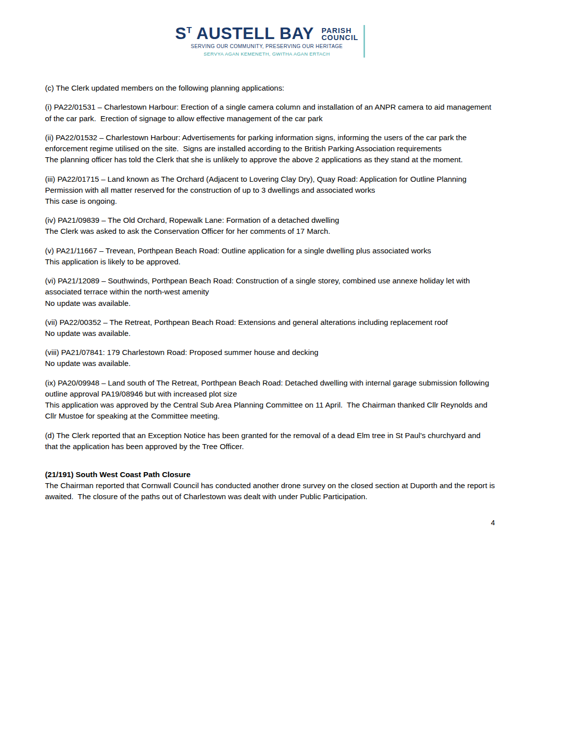ST AUSTELL BAY PARISH
COUNCIL
SERVING OUR COMMUNITY, PRESERVING OUR HERITAGE
SERVYA AGAN KEMENETH, GWITHA AGAN ERTACH
(c) The Clerk updated members on the following planning applications:
(i) PA22/01531 – Charlestown Harbour: Erection of a single camera column and installation of an ANPR camera to aid management of the car park. Erection of signage to allow effective management of the car park
(ii) PA22/01532 – Charlestown Harbour: Advertisements for parking information signs, informing the users of the car park the enforcement regime utilised on the site. Signs are installed according to the British Parking Association requirements
The planning officer has told the Clerk that she is unlikely to approve the above 2 applications as they stand at the moment.
(iii) PA22/01715 – Land known as The Orchard (Adjacent to Lovering Clay Dry), Quay Road: Application for Outline Planning Permission with all matter reserved for the construction of up to 3 dwellings and associated works
This case is ongoing.
(iv) PA21/09839 – The Old Orchard, Ropewalk Lane: Formation of a detached dwelling
The Clerk was asked to ask the Conservation Officer for her comments of 17 March.
(v) PA21/11667 – Trevean, Porthpean Beach Road: Outline application for a single dwelling plus associated works
This application is likely to be approved.
(vi) PA21/12089 – Southwinds, Porthpean Beach Road: Construction of a single storey, combined use annexe holiday let with associated terrace within the north-west amenity
No update was available.
(vii) PA22/00352 – The Retreat, Porthpean Beach Road: Extensions and general alterations including replacement roof
No update was available.
(viii) PA21/07841: 179 Charlestown Road: Proposed summer house and decking
No update was available.
(ix) PA20/09948 – Land south of The Retreat, Porthpean Beach Road: Detached dwelling with internal garage submission following outline approval PA19/08946 but with increased plot size
This application was approved by the Central Sub Area Planning Committee on 11 April. The Chairman thanked Cllr Reynolds and Cllr Mustoe for speaking at the Committee meeting.
(d) The Clerk reported that an Exception Notice has been granted for the removal of a dead Elm tree in St Paul’s churchyard and that the application has been approved by the Tree Officer.
(21/191) South West Coast Path Closure
The Chairman reported that Cornwall Council has conducted another drone survey on the closed section at Duporth and the report is awaited. The closure of the paths out of Charlestown was dealt with under Public Participation.
4